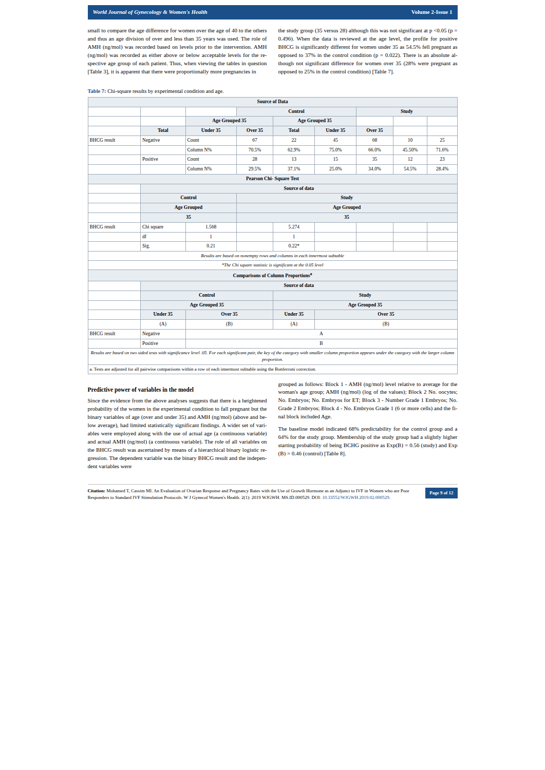World Journal of Gynecology & Women's Health Volume 2-Issue 1
small to compare the age difference for women over the age of 40 to the others and thus an age division of over and less than 35 years was used. The role of AMH (ng/mol) was recorded based on levels prior to the intervention. AMH (ng/mol) was recorded as either above or below acceptable levels for the respective age group of each patient. Thus, when viewing the tables in question [Table 3], it is apparent that there were proportionally more pregnancies in
the study group (35 versus 28) although this was not significant at p <0.05 (p = 0.496). When the data is reviewed at the age level, the profile for positive BHCG is significantly different for women under 35 as 54.5% fell pregnant as opposed to 37% in the control condition (p = 0.022). There is an absolute although not significant difference for women over 35 (28% were pregnant as opposed to 25% in the control condition) [Table 7].
Table 7: Chi-square results by experimental condition and age.
| Source of Data |
| | | | Control | Study |
| | | Age Grouped 35 | Age Grouped 35 | | | |
| | Total | Under 35 | Over 35 | Total | Under 35 | Over 35 | | |
| BHCG result | Negative | Count | 67 | 22 | 45 | 68 | 10 | 25 |
| | | Column N% | 70.5% | 62.9% | 75.0% | 66.0% | 45.50% | 71.6% |
| | Positive | Count | 28 | 13 | 15 | 35 | 12 | 23 |
| | | Column N% | 29.5% | 37.1% | 25.0% | 34.0% | 54.5% | 28.4% |
| Pearson Chi- Square Test |
| | Source of data |
| | Control | Study |
| | Age Grouped | Age Grouped |
| | 35 | 35 |
| BHCG result | Chi square | 1.568 | | 5.274 | | | | |
| | df | 1 | | 1 | | | | |
| | Sig. | 0.21 | | 0.22* | | | | |
| Results are based on nonempty rows and columns in each innermost subtable |
| *The Chi square statistic is significant at the 0.05 level |
| Comparisons of Column Proportions a |
| | Source of data |
| | Control | Study |
| | Age Grouped 35 | Age Grouped 35 |
| | Under 35 | Over 35 | Under 35 | Over 35 |
| | (A) | (B) | (A) | (B) |
| BHCG result | Negative | A |
| | Positive | B |
| Results are based on two sided tests with significance level .05. For each significant pair, the key of the category with smaller column proportion appears under the category with the larger column proportion. |
| a. Tests are adjusted for all pairwise comparisons within a row of each innermost subtable using the Bonferroni correction. |
Predictive power of variables in the model
Since the evidence from the above analyses suggests that there is a heightened probability of the women in the experimental condition to fall pregnant but the binary variables of age (over and under 35) and AMH (ng/mol) (above and below average), had limited statistically significant findings. A wider set of variables were employed along with the use of actual age (a continuous variable) and actual AMH (ng/mol) (a continuous variable). The role of all variables on the BHCG result was ascertained by means of a hierarchical binary logistic regression. The dependent variable was the binary BHCG result and the independent variables were
grouped as follows: Block 1 - AMH (ng/mol) level relative to average for the woman's age group; AMH (ng/mol) (log of the values); Block 2 No. oocytes; No. Embryos; No. Embryos for ET; Block 3 - Number Grade 1 Embryos; No. Grade 2 Embryos; Block 4 - No. Embryos Grade 1 (6 or more cells) and the final block included Age.
The baseline model indicated 68% predictability for the control group and a 64% for the study group. Membership of the study group had a slightly higher starting probability of being BCHG positive as Exp(B) = 0.56 (study) and Exp (B) = 0.46 (control) [Table 8].
Citation: Mohamed T, Cassim MI. An Evaluation of Ovarian Response and Pregnancy Rates with the Use of Growth Hormone as an Adjunct to IVF in Women who are Poor Responders to Standard IVF Stimulation Protocols. W J Gynecol Women's Health. 2(1): 2019 WJGWH. MS.ID.000529. DOI: 10.33552/WJGWH.2019.02.000529.
Page 9 of 12